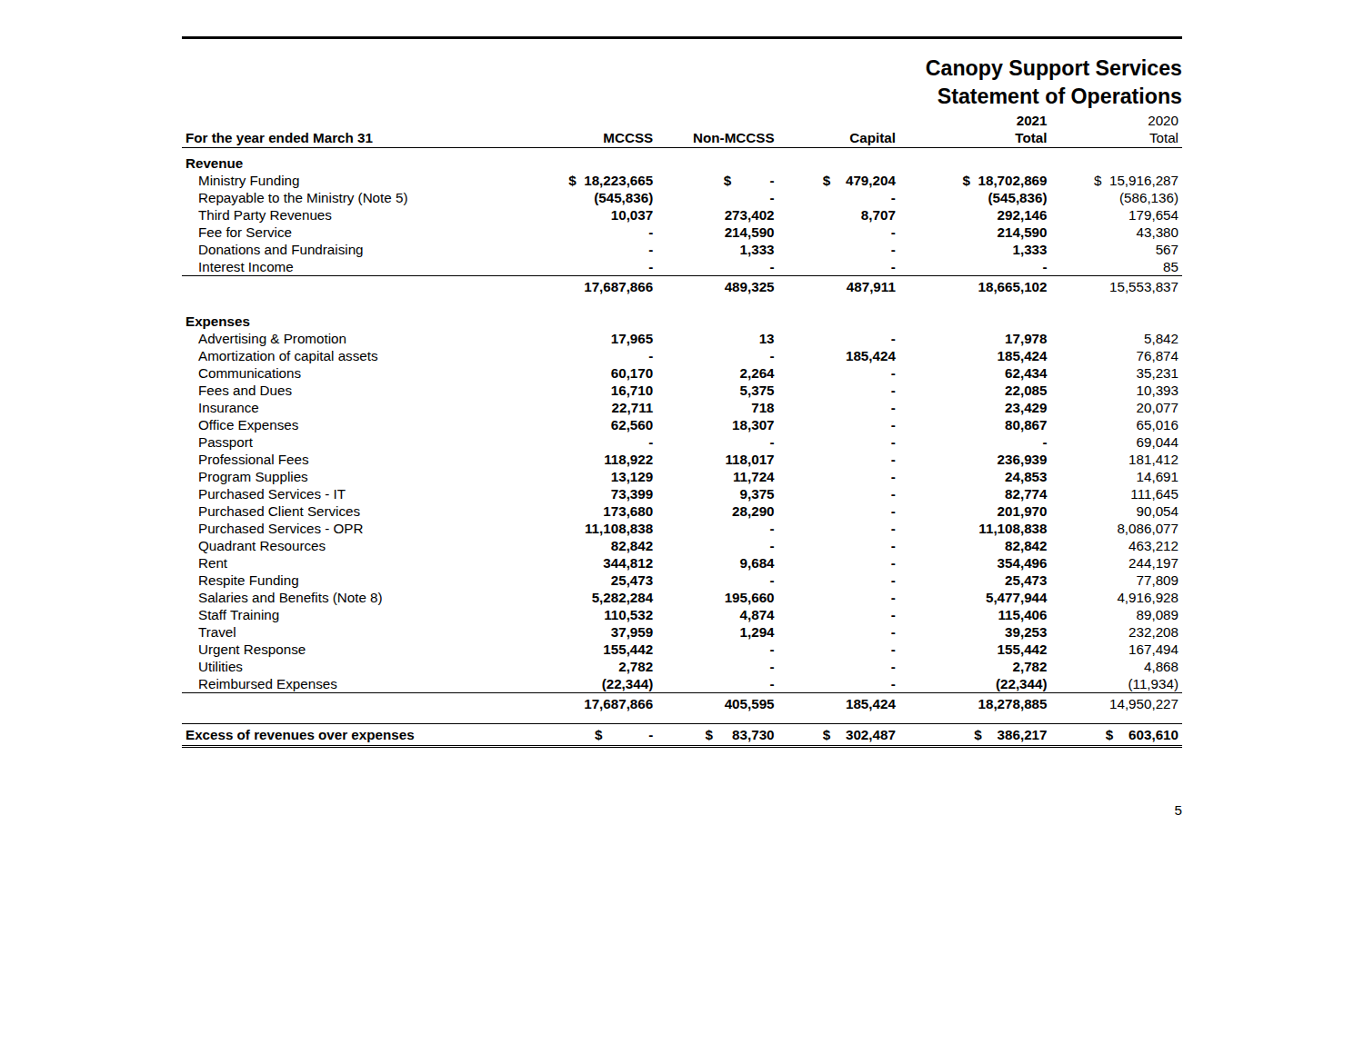Canopy Support Services
Statement of Operations
| | | | | 2021 | 2020 |
| --- | --- | --- | --- | --- | --- |
| For the year ended March 31 | MCCSS | Non-MCCSS | Capital | Total | Total |
| Revenue | | | | | |
| Ministry Funding | $ 18,223,665 | $ - | $ 479,204 | $ 18,702,869 | $ 15,916,287 |
| Repayable to the Ministry (Note 5) | (545,836) | - | - | (545,836) | (586,136) |
| Third Party Revenues | 10,037 | 273,402 | 8,707 | 292,146 | 179,654 |
| Fee for Service | - | 214,590 | - | 214,590 | 43,380 |
| Donations and Fundraising | - | 1,333 | - | 1,333 | 567 |
| Interest Income | - | - | - | - | 85 |
| | 17,687,866 | 489,325 | 487,911 | 18,665,102 | 15,553,837 |
| Expenses | | | | | |
| Advertising & Promotion | 17,965 | 13 | - | 17,978 | 5,842 |
| Amortization of capital assets | - | - | 185,424 | 185,424 | 76,874 |
| Communications | 60,170 | 2,264 | - | 62,434 | 35,231 |
| Fees and Dues | 16,710 | 5,375 | - | 22,085 | 10,393 |
| Insurance | 22,711 | 718 | - | 23,429 | 20,077 |
| Office Expenses | 62,560 | 18,307 | - | 80,867 | 65,016 |
| Passport | - | - | - | - | 69,044 |
| Professional Fees | 118,922 | 118,017 | - | 236,939 | 181,412 |
| Program Supplies | 13,129 | 11,724 | - | 24,853 | 14,691 |
| Purchased Services - IT | 73,399 | 9,375 | - | 82,774 | 111,645 |
| Purchased Client Services | 173,680 | 28,290 | - | 201,970 | 90,054 |
| Purchased Services - OPR | 11,108,838 | - | - | 11,108,838 | 8,086,077 |
| Quadrant Resources | 82,842 | - | - | 82,842 | 463,212 |
| Rent | 344,812 | 9,684 | - | 354,496 | 244,197 |
| Respite Funding | 25,473 | - | - | 25,473 | 77,809 |
| Salaries and Benefits (Note 8) | 5,282,284 | 195,660 | - | 5,477,944 | 4,916,928 |
| Staff Training | 110,532 | 4,874 | - | 115,406 | 89,089 |
| Travel | 37,959 | 1,294 | - | 39,253 | 232,208 |
| Urgent Response | 155,442 | - | - | 155,442 | 167,494 |
| Utilities | 2,782 | - | - | 2,782 | 4,868 |
| Reimbursed Expenses | (22,344) | - | - | (22,344) | (11,934) |
| | 17,687,866 | 405,595 | 185,424 | 18,278,885 | 14,950,227 |
| Excess of revenues over expenses | $ - | $ 83,730 | $ 302,487 | $ 386,217 | $ 603,610 |
5